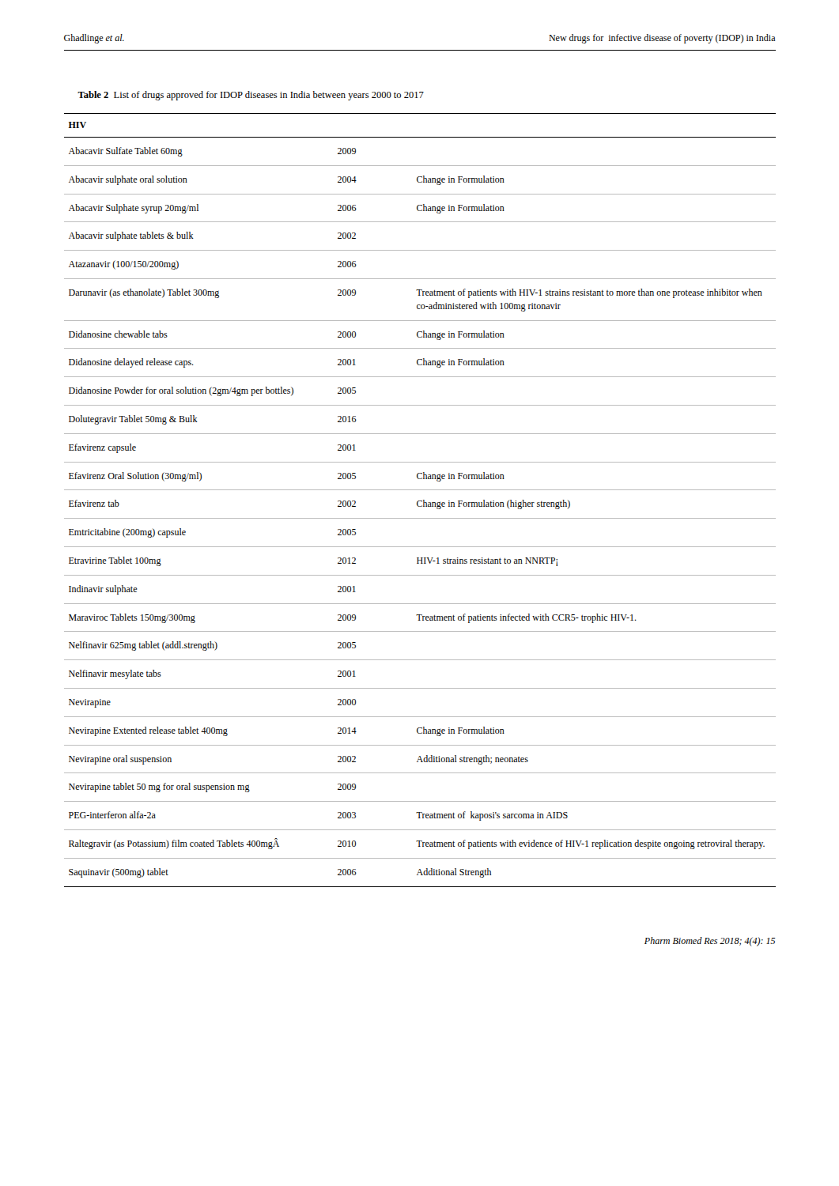Ghadlinge et al.
New drugs for infective disease of poverty (IDOP) in India
Table 2 List of drugs approved for IDOP diseases in India between years 2000 to 2017
| HIV |
| --- |
| Abacavir Sulfate Tablet 60mg | 2009 | |
| Abacavir sulphate oral solution | 2004 | Change in Formulation |
| Abacavir Sulphate syrup 20mg/ml | 2006 | Change in Formulation |
| Abacavir sulphate tablets & bulk | 2002 | |
| Atazanavir (100/150/200mg) | 2006 | |
| Darunavir (as ethanolate) Tablet 300mg | 2009 | Treatment of patients with HIV-1 strains resistant to more than one protease inhibitor when co-administered with 100mg ritonavir |
| Didanosine chewable tabs | 2000 | Change in Formulation |
| Didanosine delayed release caps. | 2001 | Change in Formulation |
| Didanosine Powder for oral solution (2gm/4gm per bottles) | 2005 | |
| Dolutegravir Tablet 50mg & Bulk | 2016 | |
| Efavirenz capsule | 2001 | |
| Efavirenz Oral Solution (30mg/ml) | 2005 | Change in Formulation |
| Efavirenz tab | 2002 | Change in Formulation (higher strength) |
| Emtricitabine (200mg) capsule | 2005 | |
| Etravirine Tablet 100mg | 2012 | HIV-1 strains resistant to an NNRTP¡ |
| Indinavir sulphate | 2001 | |
| Maraviroc Tablets 150mg/300mg | 2009 | Treatment of patients infected with CCR5- trophic HIV-1. |
| Nelfinavir 625mg tablet (addl.strength) | 2005 | |
| Nelfinavir mesylate tabs | 2001 | |
| Nevirapine | 2000 | |
| Nevirapine Extented release tablet 400mg | 2014 | Change in Formulation |
| Nevirapine oral suspension | 2002 | Additional strength; neonates |
| Nevirapine tablet 50 mg for oral suspension mg | 2009 | |
| PEG-interferon alfa-2a | 2003 | Treatment of kaposi's sarcoma in AIDS |
| Raltegravir (as Potassium) film coated Tablets 400mgÂ | 2010 | Treatment of patients with evidence of HIV-1 replication despite ongoing retroviral therapy. |
| Saquinavir (500mg) tablet | 2006 | Additional Strength |
Pharm Biomed Res 2018; 4(4): 15